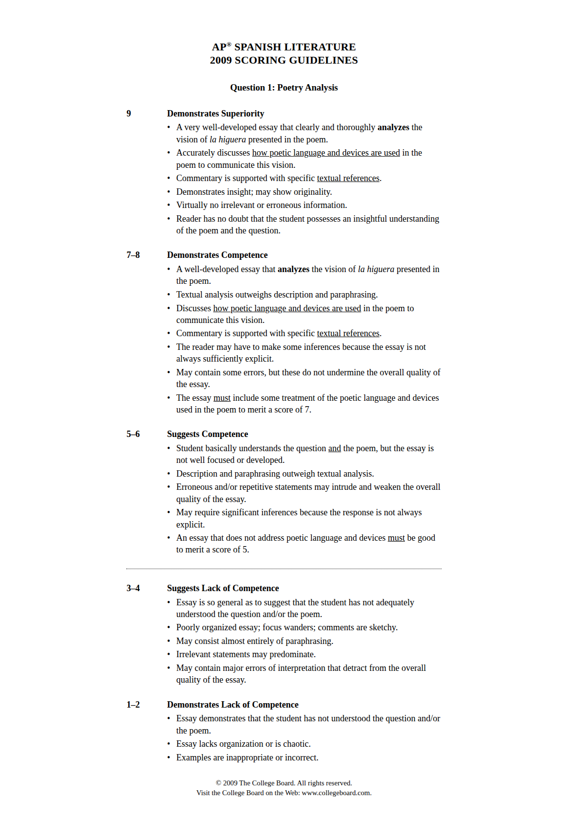AP® SPANISH LITERATURE
2009 SCORING GUIDELINES
Question 1: Poetry Analysis
9 Demonstrates Superiority
A very well-developed essay that clearly and thoroughly analyzes the vision of la higuera presented in the poem.
Accurately discusses how poetic language and devices are used in the poem to communicate this vision.
Commentary is supported with specific textual references.
Demonstrates insight; may show originality.
Virtually no irrelevant or erroneous information.
Reader has no doubt that the student possesses an insightful understanding of the poem and the question.
7–8 Demonstrates Competence
A well-developed essay that analyzes the vision of la higuera presented in the poem.
Textual analysis outweighs description and paraphrasing.
Discusses how poetic language and devices are used in the poem to communicate this vision.
Commentary is supported with specific textual references.
The reader may have to make some inferences because the essay is not always sufficiently explicit.
May contain some errors, but these do not undermine the overall quality of the essay.
The essay must include some treatment of the poetic language and devices used in the poem to merit a score of 7.
5–6 Suggests Competence
Student basically understands the question and the poem, but the essay is not well focused or developed.
Description and paraphrasing outweigh textual analysis.
Erroneous and/or repetitive statements may intrude and weaken the overall quality of the essay.
May require significant inferences because the response is not always explicit.
An essay that does not address poetic language and devices must be good to merit a score of 5.
3–4 Suggests Lack of Competence
Essay is so general as to suggest that the student has not adequately understood the question and/or the poem.
Poorly organized essay; focus wanders; comments are sketchy.
May consist almost entirely of paraphrasing.
Irrelevant statements may predominate.
May contain major errors of interpretation that detract from the overall quality of the essay.
1–2 Demonstrates Lack of Competence
Essay demonstrates that the student has not understood the question and/or the poem.
Essay lacks organization or is chaotic.
Examples are inappropriate or incorrect.
© 2009 The College Board. All rights reserved.
Visit the College Board on the Web: www.collegeboard.com.